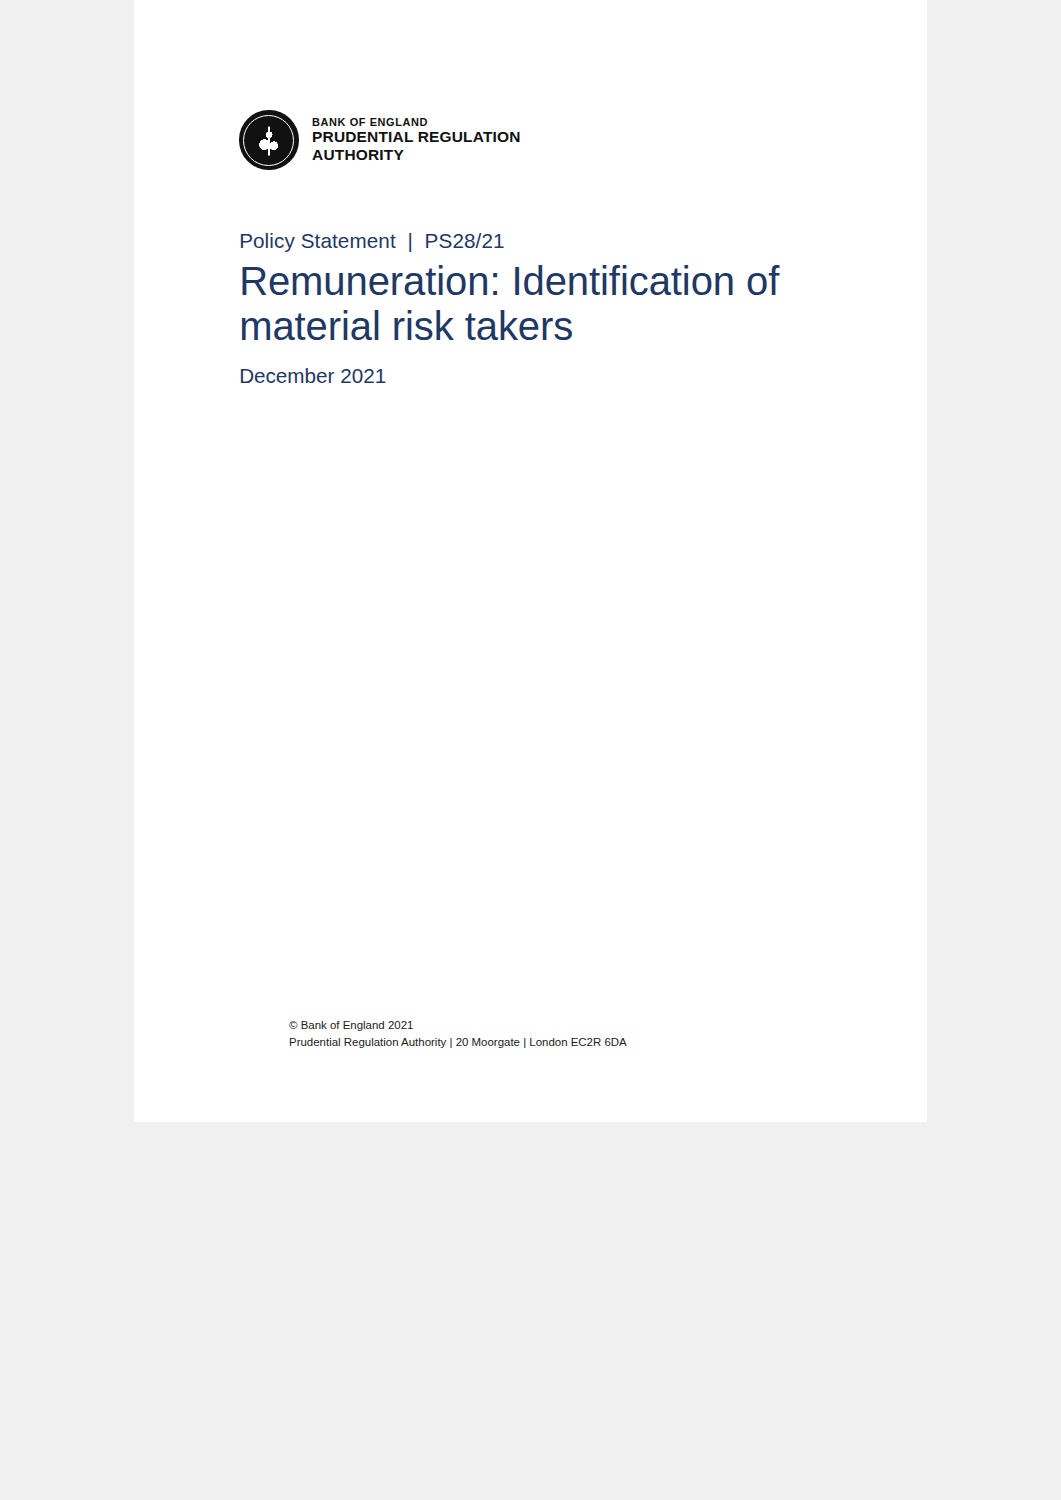BANK OF ENGLAND
PRUDENTIAL REGULATION
AUTHORITY
Policy Statement | PS28/21
Remuneration: Identification of material risk takers
December 2021
© Bank of England 2021
Prudential Regulation Authority | 20 Moorgate | London EC2R 6DA